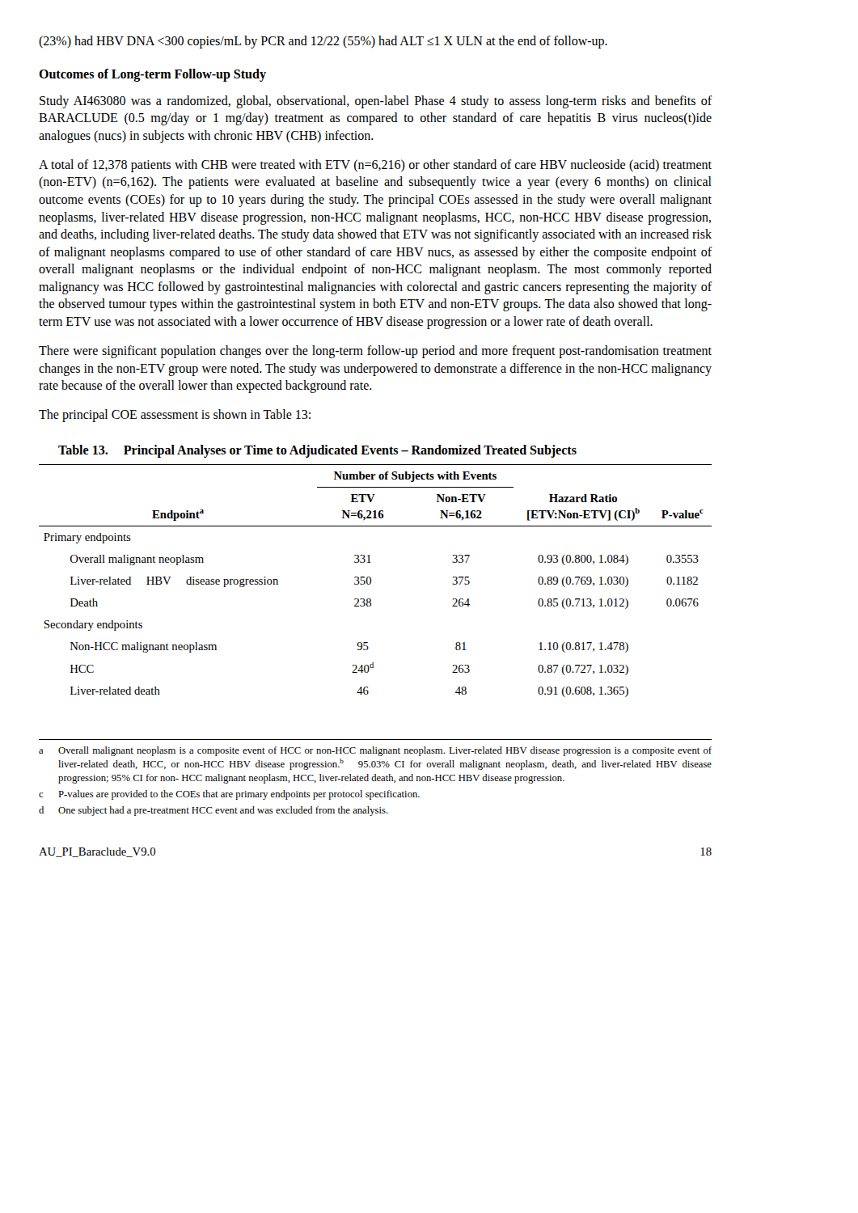(23%) had HBV DNA <300 copies/mL by PCR and 12/22 (55%) had ALT ≤1 X ULN at the end of follow-up.
Outcomes of Long-term Follow-up Study
Study AI463080 was a randomized, global, observational, open-label Phase 4 study to assess long-term risks and benefits of BARACLUDE (0.5 mg/day or 1 mg/day) treatment as compared to other standard of care hepatitis B virus nucleos(t)ide analogues (nucs) in subjects with chronic HBV (CHB) infection.
A total of 12,378 patients with CHB were treated with ETV (n=6,216) or other standard of care HBV nucleoside (acid) treatment (non-ETV) (n=6,162). The patients were evaluated at baseline and subsequently twice a year (every 6 months) on clinical outcome events (COEs) for up to 10 years during the study. The principal COEs assessed in the study were overall malignant neoplasms, liver-related HBV disease progression, non-HCC malignant neoplasms, HCC, non-HCC HBV disease progression, and deaths, including liver-related deaths. The study data showed that ETV was not significantly associated with an increased risk of malignant neoplasms compared to use of other standard of care HBV nucs, as assessed by either the composite endpoint of overall malignant neoplasms or the individual endpoint of non-HCC malignant neoplasm. The most commonly reported malignancy was HCC followed by gastrointestinal malignancies with colorectal and gastric cancers representing the majority of the observed tumour types within the gastrointestinal system in both ETV and non-ETV groups. The data also showed that long-term ETV use was not associated with a lower occurrence of HBV disease progression or a lower rate of death overall.
There were significant population changes over the long-term follow-up period and more frequent post-randomisation treatment changes in the non-ETV group were noted. The study was underpowered to demonstrate a difference in the non-HCC malignancy rate because of the overall lower than expected background rate.
The principal COE assessment is shown in Table 13:
Table 13. Principal Analyses or Time to Adjudicated Events – Randomized Treated Subjects
| Endpoint a | Number of Subjects with Events | Hazard Ratio [ETV:Non-ETV] (CI) b | P-value c |
| --- | --- | --- | --- |
| ETV N=6,216 | Non-ETV N=6,162 |
| Primary endpoints | | | | |
| Overall malignant neoplasm | 331 | 337 | 0.93 (0.800, 1.084) | 0.3553 |
| Liver-related HBV disease progression | 350 | 375 | 0.89 (0.769, 1.030) | 0.1182 |
| Death | 238 | 264 | 0.85 (0.713, 1.012) | 0.0676 |
| Secondary endpoints | | | | |
| Non-HCC malignant neoplasm | 95 | 81 | 1.10 (0.817, 1.478) | |
| HCC | 240 d | 263 | 0.87 (0.727, 1.032) | |
| Liver-related death | 46 | 48 | 0.91 (0.608, 1.365) | |
a Overall malignant neoplasm is a composite event of HCC or non-HCC malignant neoplasm. Liver-related HBV disease progression is a composite event of liver-related death, HCC, or non-HCC HBV disease progression.b 95.03% CI for overall malignant neoplasm, death, and liver-related HBV disease progression; 95% CI for non- HCC malignant neoplasm, HCC, liver-related death, and non-HCC HBV disease progression.
c P-values are provided to the COEs that are primary endpoints per protocol specification.
d One subject had a pre-treatment HCC event and was excluded from the analysis.
AU_PI_Baraclude_V9.0 18